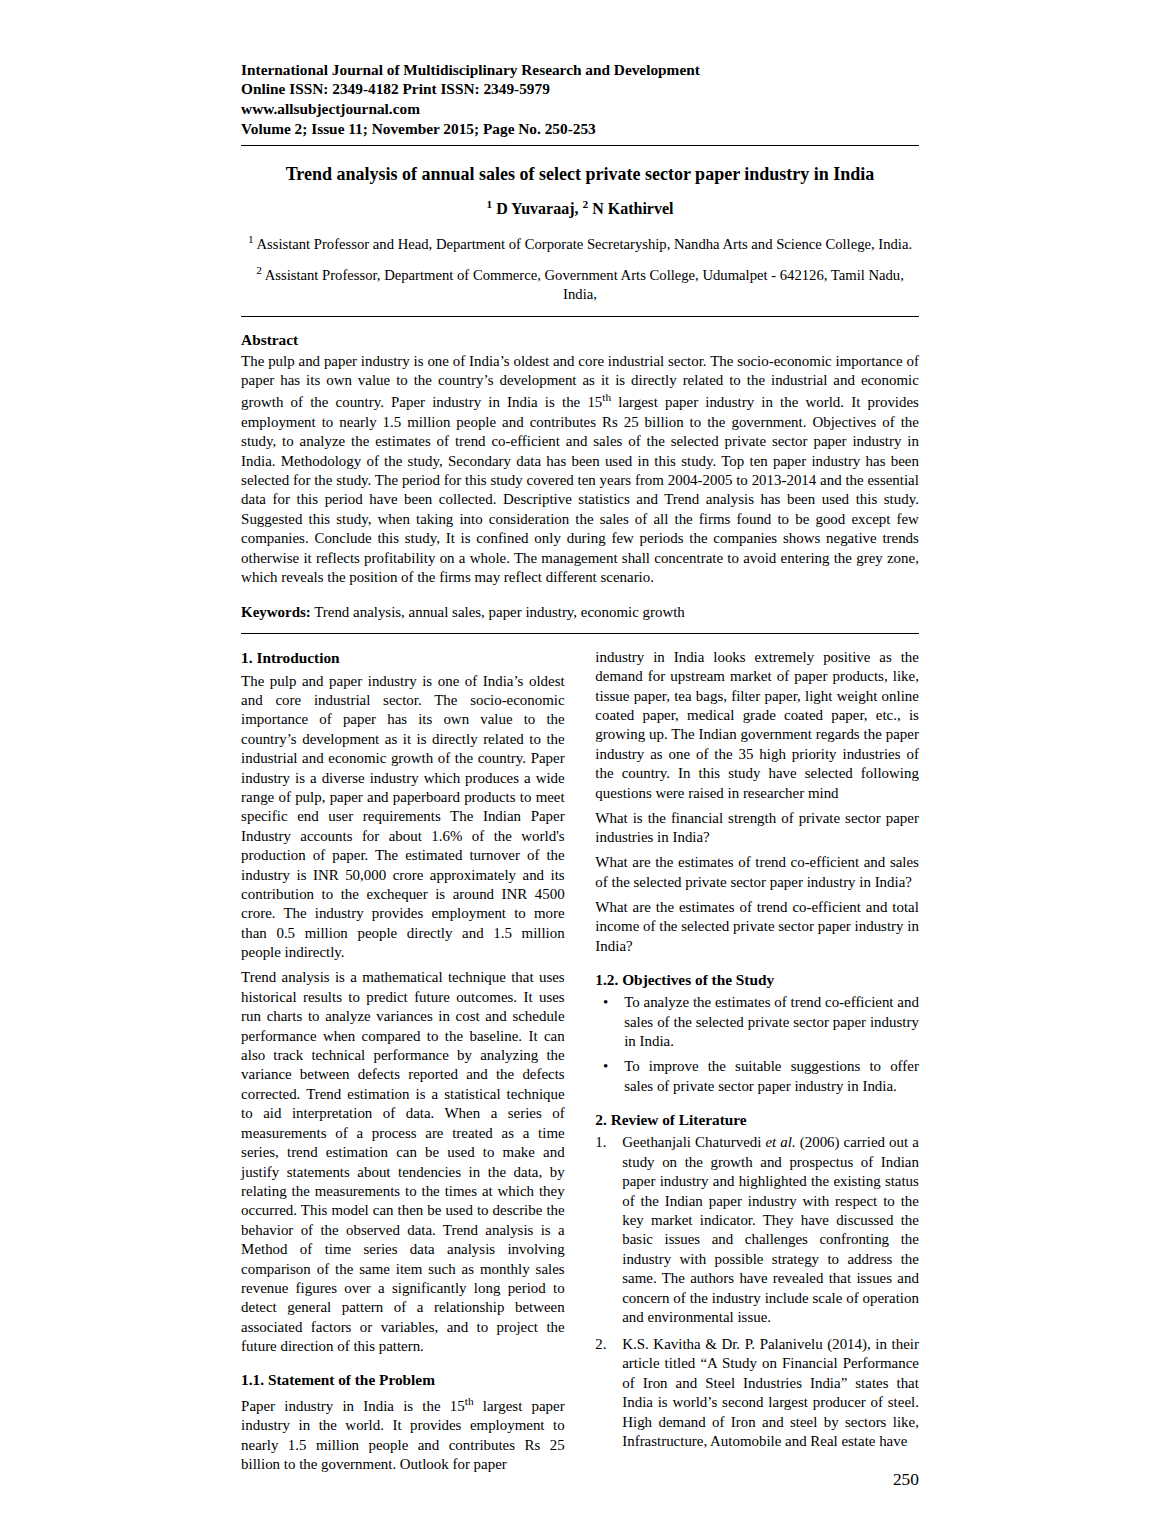International Journal of Multidisciplinary Research and Development Online ISSN: 2349-4182 Print ISSN: 2349-5979 www.allsubjectjournal.com Volume 2; Issue 11; November 2015; Page No. 250-253
Trend analysis of annual sales of select private sector paper industry in India
1 D Yuvaraaj, 2 N Kathirvel
1 Assistant Professor and Head, Department of Corporate Secretaryship, Nandha Arts and Science College, India.
2 Assistant Professor, Department of Commerce, Government Arts College, Udumalpet - 642126, Tamil Nadu, India,
Abstract
The pulp and paper industry is one of India’s oldest and core industrial sector. The socio-economic importance of paper has its own value to the country’s development as it is directly related to the industrial and economic growth of the country. Paper industry in India is the 15th largest paper industry in the world. It provides employment to nearly 1.5 million people and contributes Rs 25 billion to the government. Objectives of the study, to analyze the estimates of trend co-efficient and sales of the selected private sector paper industry in India. Methodology of the study, Secondary data has been used in this study. Top ten paper industry has been selected for the study. The period for this study covered ten years from 2004-2005 to 2013-2014 and the essential data for this period have been collected. Descriptive statistics and Trend analysis has been used this study. Suggested this study, when taking into consideration the sales of all the firms found to be good except few companies. Conclude this study, It is confined only during few periods the companies shows negative trends otherwise it reflects profitability on a whole. The management shall concentrate to avoid entering the grey zone, which reveals the position of the firms may reflect different scenario.
Keywords: Trend analysis, annual sales, paper industry, economic growth
1. Introduction
The pulp and paper industry is one of India’s oldest and core industrial sector. The socio-economic importance of paper has its own value to the country’s development as it is directly related to the industrial and economic growth of the country. Paper industry is a diverse industry which produces a wide range of pulp, paper and paperboard products to meet specific end user requirements The Indian Paper Industry accounts for about 1.6% of the world's production of paper. The estimated turnover of the industry is INR 50,000 crore approximately and its contribution to the exchequer is around INR 4500 crore. The industry provides employment to more than 0.5 million people directly and 1.5 million people indirectly.
Trend analysis is a mathematical technique that uses historical results to predict future outcomes. It uses run charts to analyze variances in cost and schedule performance when compared to the baseline. It can also track technical performance by analyzing the variance between defects reported and the defects corrected. Trend estimation is a statistical technique to aid interpretation of data. When a series of measurements of a process are treated as a time series, trend estimation can be used to make and justify statements about tendencies in the data, by relating the measurements to the times at which they occurred. This model can then be used to describe the behavior of the observed data. Trend analysis is a Method of time series data analysis involving comparison of the same item such as monthly sales revenue figures over a significantly long period to detect general pattern of a relationship between associated factors or variables, and to project the future direction of this pattern.
1.1. Statement of the Problem
Paper industry in India is the 15th largest paper industry in the world. It provides employment to nearly 1.5 million people and contributes Rs 25 billion to the government. Outlook for paper
industry in India looks extremely positive as the demand for upstream market of paper products, like, tissue paper, tea bags, filter paper, light weight online coated paper, medical grade coated paper, etc., is growing up. The Indian government regards the paper industry as one of the 35 high priority industries of the country. In this study have selected following questions were raised in researcher mind
What is the financial strength of private sector paper industries in India?
What are the estimates of trend co-efficient and sales of the selected private sector paper industry in India?
What are the estimates of trend co-efficient and total income of the selected private sector paper industry in India?
1.2. Objectives of the Study
To analyze the estimates of trend co-efficient and sales of the selected private sector paper industry in India.
To improve the suitable suggestions to offer sales of private sector paper industry in India.
2. Review of Literature
Geethanjali Chaturvedi et al. (2006) carried out a study on the growth and prospectus of Indian paper industry and highlighted the existing status of the Indian paper industry with respect to the key market indicator. They have discussed the basic issues and challenges confronting the industry with possible strategy to address the same. The authors have revealed that issues and concern of the industry include scale of operation and environmental issue.
K.S. Kavitha & Dr. P. Palanivelu (2014), in their article titled “A Study on Financial Performance of Iron and Steel Industries India” states that India is world’s second largest producer of steel. High demand of Iron and steel by sectors like, Infrastructure, Automobile and Real estate have
250